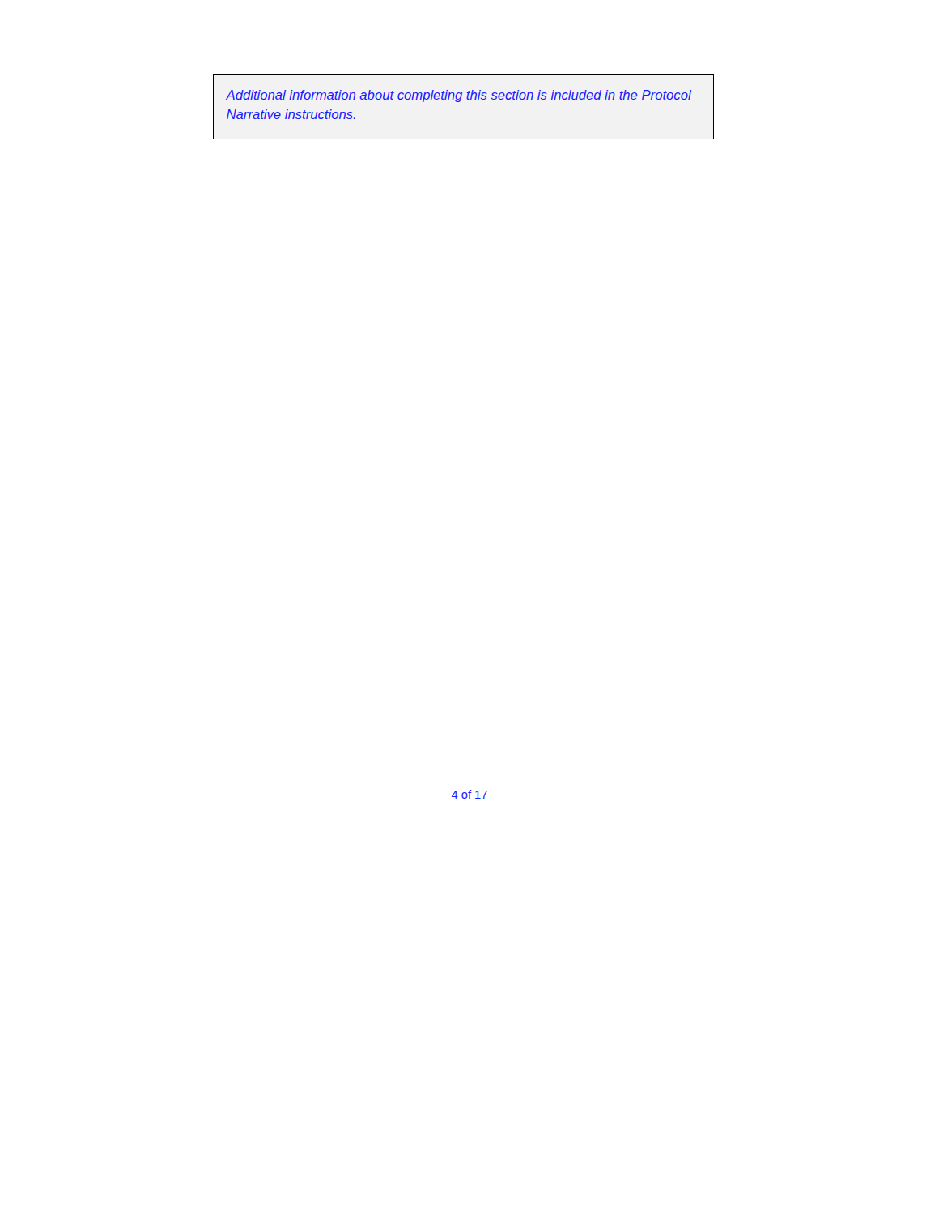Additional information about completing this section is included in the Protocol Narrative instructions.
4 of 17